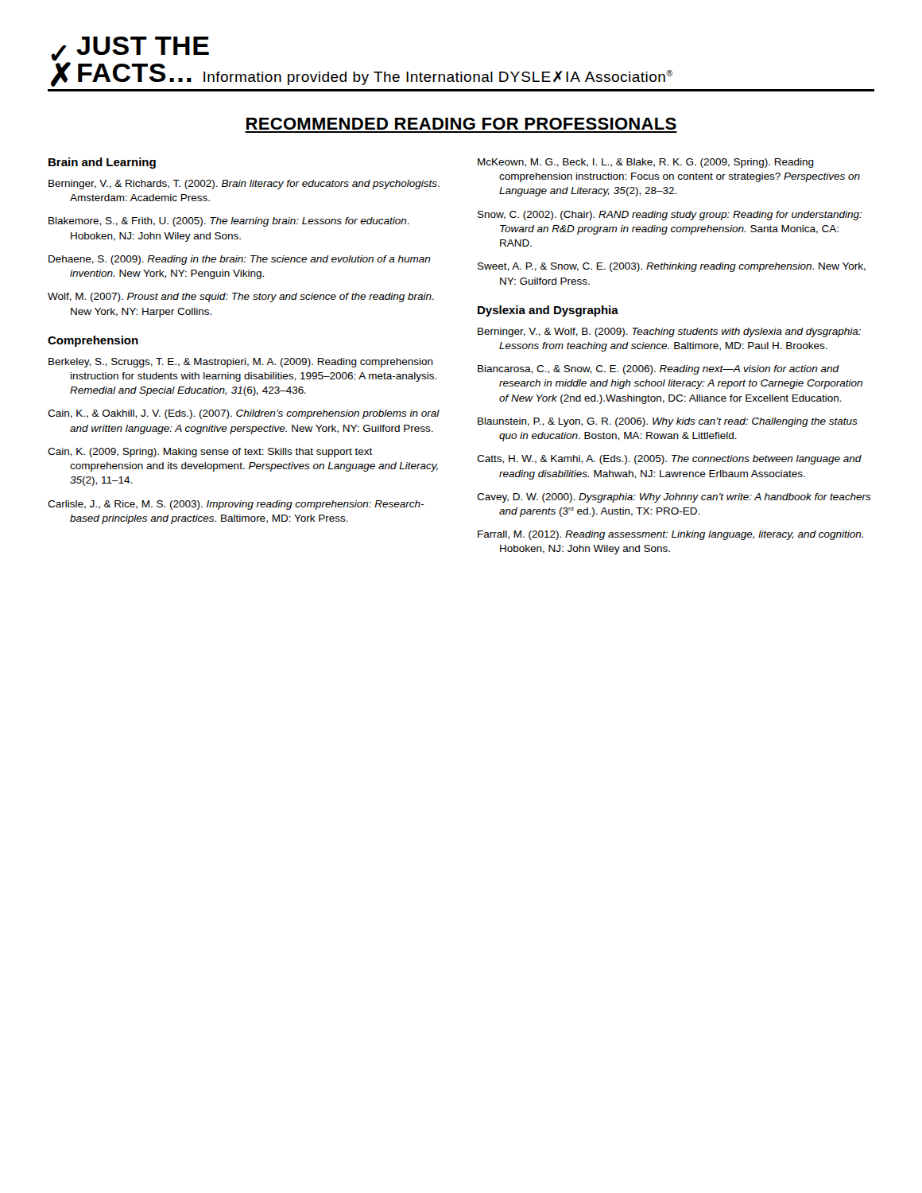✓ ✗
JUST THE
FACTS… Information provided by The International DYSLE✗IA Association®
RECOMMENDED READING FOR PROFESSIONALS
Brain and Learning
Berninger, V., & Richards, T. (2002). Brain literacy for educators and psychologists. Amsterdam: Academic Press.
Blakemore, S., & Frith, U. (2005). The learning brain: Lessons for education. Hoboken, NJ: John Wiley and Sons.
Dehaene, S. (2009). Reading in the brain: The science and evolution of a human invention. New York, NY: Penguin Viking.
Wolf, M. (2007). Proust and the squid: The story and science of the reading brain. New York, NY: Harper Collins.
Comprehension
Berkeley, S., Scruggs, T. E., & Mastropieri, M. A. (2009). Reading comprehension instruction for students with learning disabilities, 1995–2006: A meta-analysis. Remedial and Special Education, 31(6), 423–436.
Cain, K., & Oakhill, J. V. (Eds.). (2007). Children’s comprehension problems in oral and written language: A cognitive perspective. New York, NY: Guilford Press.
Cain, K. (2009, Spring). Making sense of text: Skills that support text comprehension and its development. Perspectives on Language and Literacy, 35(2), 11–14.
Carlisle, J., & Rice, M. S. (2003). Improving reading comprehension: Research-based principles and practices. Baltimore, MD: York Press.
McKeown, M. G., Beck, I. L., & Blake, R. K. G. (2009, Spring). Reading comprehension instruction: Focus on content or strategies? Perspectives on Language and Literacy, 35(2), 28–32.
Snow, C. (2002). (Chair). RAND reading study group: Reading for understanding: Toward an R&D program in reading comprehension. Santa Monica, CA: RAND.
Sweet, A. P., & Snow, C. E. (2003). Rethinking reading comprehension. New York, NY: Guilford Press.
Dyslexia and Dysgraphia
Berninger, V., & Wolf, B. (2009). Teaching students with dyslexia and dysgraphia: Lessons from teaching and science. Baltimore, MD: Paul H. Brookes.
Biancarosa, C., & Snow, C. E. (2006). Reading next—A vision for action and research in middle and high school literacy: A report to Carnegie Corporation of New York (2nd ed.).Washington, DC: Alliance for Excellent Education.
Blaunstein, P., & Lyon, G. R. (2006). Why kids can’t read: Challenging the status quo in education. Boston, MA: Rowan & Littlefield.
Catts, H. W., & Kamhi, A. (Eds.). (2005). The connections between language and reading disabilities. Mahwah, NJ: Lawrence Erlbaum Associates.
Cavey, D. W. (2000). Dysgraphia: Why Johnny can't write: A handbook for teachers and parents (3rd ed.). Austin, TX: PRO-ED.
Farrall, M. (2012). Reading assessment: Linking language, literacy, and cognition. Hoboken, NJ: John Wiley and Sons.